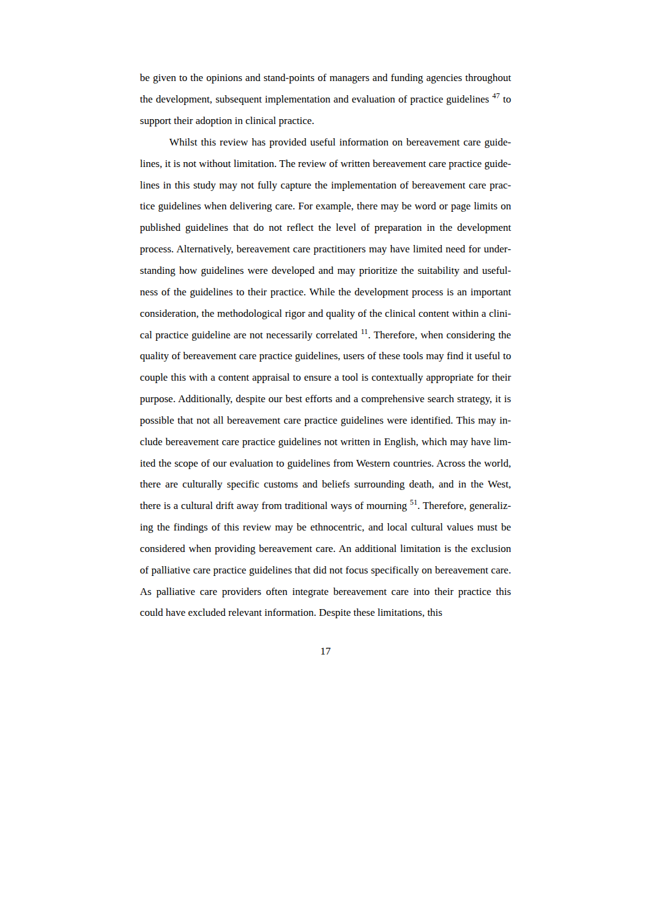be given to the opinions and stand-points of managers and funding agencies throughout the development, subsequent implementation and evaluation of practice guidelines 47 to support their adoption in clinical practice.
Whilst this review has provided useful information on bereavement care guidelines, it is not without limitation. The review of written bereavement care practice guidelines in this study may not fully capture the implementation of bereavement care practice guidelines when delivering care. For example, there may be word or page limits on published guidelines that do not reflect the level of preparation in the development process. Alternatively, bereavement care practitioners may have limited need for understanding how guidelines were developed and may prioritize the suitability and usefulness of the guidelines to their practice. While the development process is an important consideration, the methodological rigor and quality of the clinical content within a clinical practice guideline are not necessarily correlated 11. Therefore, when considering the quality of bereavement care practice guidelines, users of these tools may find it useful to couple this with a content appraisal to ensure a tool is contextually appropriate for their purpose. Additionally, despite our best efforts and a comprehensive search strategy, it is possible that not all bereavement care practice guidelines were identified. This may include bereavement care practice guidelines not written in English, which may have limited the scope of our evaluation to guidelines from Western countries. Across the world, there are culturally specific customs and beliefs surrounding death, and in the West, there is a cultural drift away from traditional ways of mourning 51. Therefore, generalizing the findings of this review may be ethnocentric, and local cultural values must be considered when providing bereavement care. An additional limitation is the exclusion of palliative care practice guidelines that did not focus specifically on bereavement care. As palliative care providers often integrate bereavement care into their practice this could have excluded relevant information. Despite these limitations, this
17